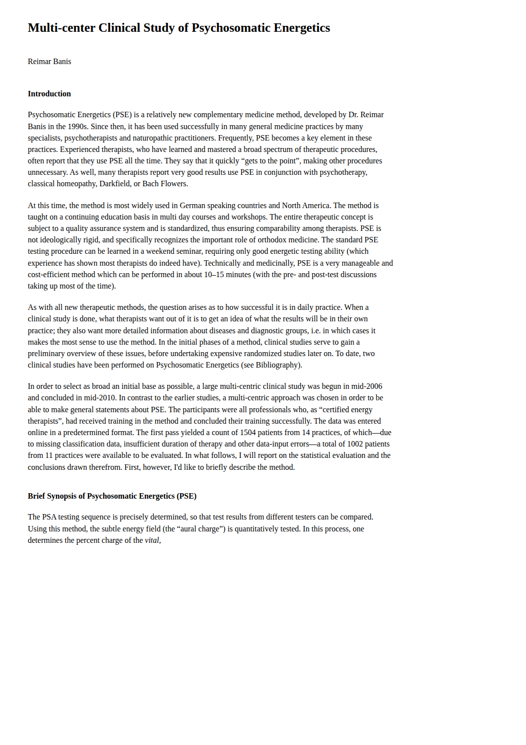Multi-center Clinical Study of Psychosomatic Energetics
Reimar Banis
Introduction
Psychosomatic Energetics (PSE) is a relatively new complementary medicine method, developed by Dr. Reimar Banis in the 1990s. Since then, it has been used successfully in many general medicine practices by many specialists, psychotherapists and naturopathic practitioners. Frequently, PSE becomes a key element in these practices. Experienced therapists, who have learned and mastered a broad spectrum of therapeutic procedures, often report that they use PSE all the time. They say that it quickly “gets to the point”, making other procedures unnecessary. As well, many therapists report very good results use PSE in conjunction with psychotherapy, classical homeopathy, Darkfield, or Bach Flowers.
At this time, the method is most widely used in German speaking countries and North America. The method is taught on a continuing education basis in multi day courses and workshops. The entire therapeutic concept is subject to a quality assurance system and is standardized, thus ensuring comparability among therapists. PSE is not ideologically rigid, and specifically recognizes the important role of orthodox medicine. The standard PSE testing procedure can be learned in a weekend seminar, requiring only good energetic testing ability (which experience has shown most therapists do indeed have). Technically and medicinally, PSE is a very manageable and cost-efficient method which can be performed in about 10–15 minutes (with the pre- and post-test discussions taking up most of the time).
As with all new therapeutic methods, the question arises as to how successful it is in daily practice. When a clinical study is done, what therapists want out of it is to get an idea of what the results will be in their own practice; they also want more detailed information about diseases and diagnostic groups, i.e. in which cases it makes the most sense to use the method. In the initial phases of a method, clinical studies serve to gain a preliminary overview of these issues, before undertaking expensive randomized studies later on. To date, two clinical studies have been performed on Psychosomatic Energetics (see Bibliography).
In order to select as broad an initial base as possible, a large multi-centric clinical study was begun in mid-2006 and concluded in mid-2010. In contrast to the earlier studies, a multi-centric approach was chosen in order to be able to make general statements about PSE. The participants were all professionals who, as “certified energy therapists”, had received training in the method and concluded their training successfully. The data was entered online in a predetermined format. The first pass yielded a count of 1504 patients from 14 practices, of which—due to missing classification data, insufficient duration of therapy and other data-input errors—a total of 1002 patients from 11 practices were available to be evaluated. In what follows, I will report on the statistical evaluation and the conclusions drawn therefrom. First, however, I'd like to briefly describe the method.
Brief Synopsis of Psychosomatic Energetics (PSE)
The PSA testing sequence is precisely determined, so that test results from different testers can be compared. Using this method, the subtle energy field (the “aural charge”) is quantitatively tested. In this process, one determines the percent charge of the vital,